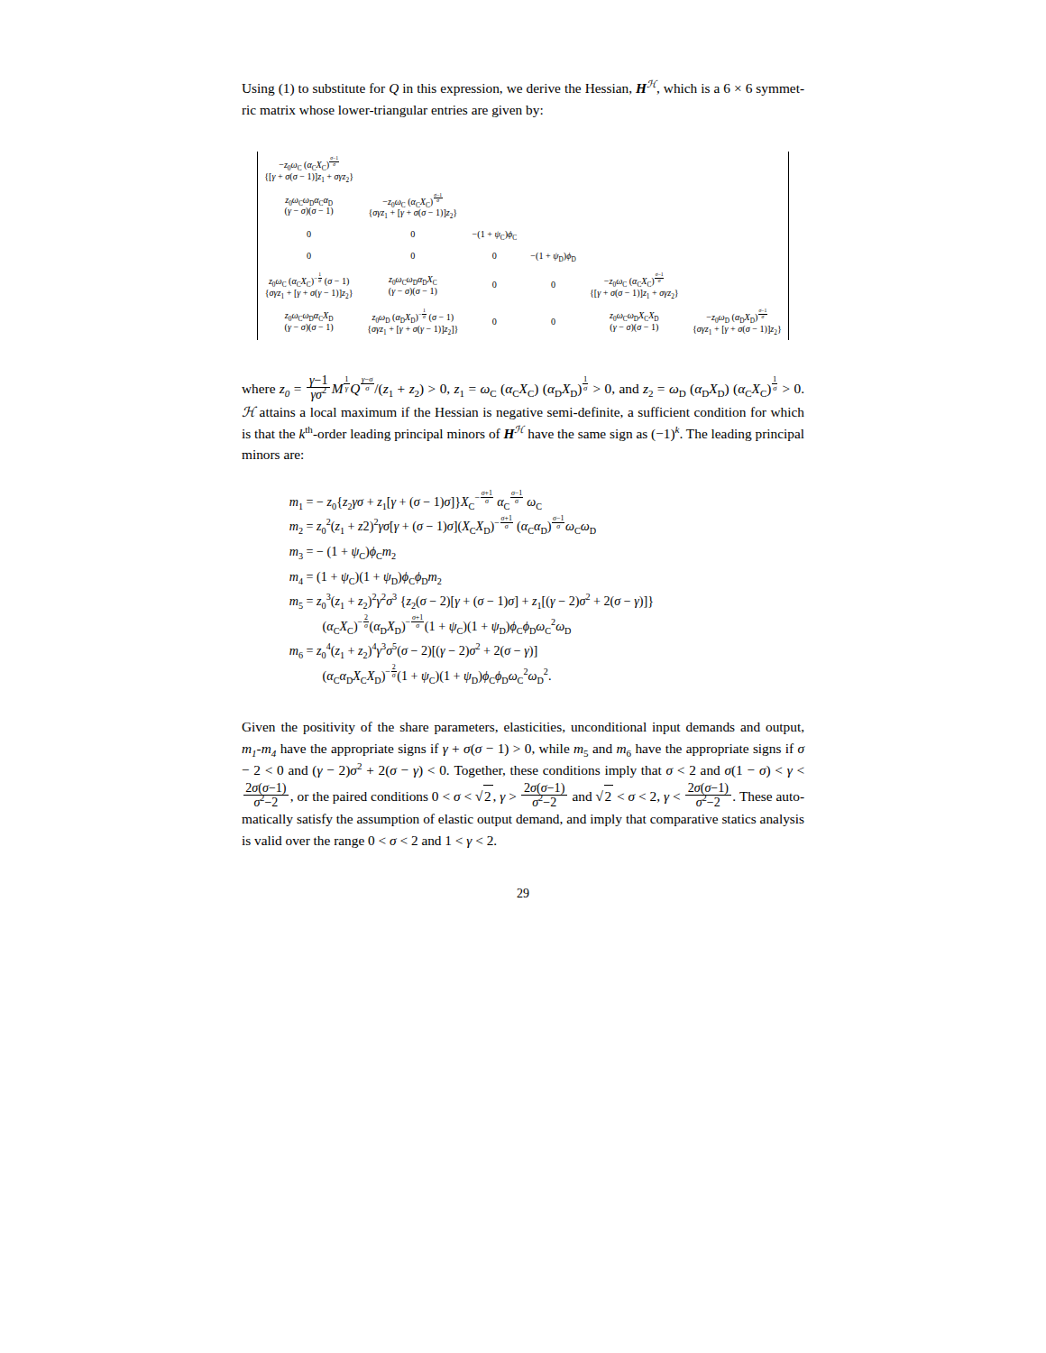Using (1) to substitute for Q in this expression, we derive the Hessian, Hℋ, which is a 6 × 6 symmetric matrix whose lower-triangular entries are given by:
| − z 0 ω C ( α C X C ) σ −1 σ {[ γ + σ ( σ − 1)] z 1 + σγz 2 } | | | | | |
| z 0 ω C ω D α C α D ( γ − σ )( σ − 1) | − z 0 ω C ( α C X C ) σ −1 σ { σγz 1 + [ γ + σ ( σ − 1)] z 2 } | | | | |
| 0 | 0 | −(1 + ψ C ) ϕ C | | | |
| 0 | 0 | 0 | −(1 + ψ D ) ϕ D | | |
| z 0 ω C ( α C X C ) − 1 σ ( σ − 1) { σγz 1 + [ γ + σ ( γ − 1)] z 2 } | z 0 ω C ω D α D X C ( γ − σ )( σ − 1) | 0 | 0 | − z 0 ω C ( α C X C ) σ −1 σ {[ γ + σ ( σ − 1)] z 1 + σγz 2 } | |
| z 0 ω C ω D α C X D ( γ − σ )( σ − 1) | z 0 ω D ( α D X D ) − 1 σ ( σ − 1) { σγz 1 + [ γ + σ ( γ − 1)] z 2 ]} | 0 | 0 | z 0 ω C ω D X C X D ( γ − σ )( σ − 1) | − z 0 ω D ( α D X D ) σ −1 σ { σγz 1 + [ γ + σ ( σ − 1)] z 2 } |
where z0 = γ−1 γσ2 M1 γQγ−σ σ/(z1 + z2) > 0, z1 = ωC (αCXC) (αDXD)1 σ > 0, and z2 = ωD (αDXD) (αCXC)1 σ > 0. ℋ attains a local maximum if the Hessian is negative semi-definite, a sufficient condition for which is that the kth-order leading principal minors of Hℋ have the same sign as (−1)k. The leading principal minors are:
m1 = − z0{z2γσ + z1[γ + (σ − 1)σ]}XC−σ+1 σ αCσ−1 σ ωC
m2 = z02(z1 + z2)2γσ[γ + (σ − 1)σ](XCXD)−σ+1 σ (αCαD)σ−1 σωCωD
m3 = − (1 + ψC)ϕCm2
m4 = (1 + ψC)(1 + ψD)ϕCϕDm2
m5 = z03(z1 + z2)2γ2σ3 {z2(σ − 2)[γ + (σ − 1)σ] + z1[(γ − 2)σ2 + 2(σ − γ)]}
(αCXC)−2 σ(αDXD)−σ+1 σ(1 + ψC)(1 + ψD)ϕCϕDωC2ωD
m6 = z04(z1 + z2)4γ3σ5(σ − 2)[(γ − 2)σ2 + 2(σ − γ)]
(αCαDXCXD)−2 σ(1 + ψC)(1 + ψD)ϕCϕDωC2ωD2.
Given the positivity of the share parameters, elasticities, unconditional input demands and output, m1-m4 have the appropriate signs if γ + σ(σ − 1) > 0, while m5 and m6 have the appropriate signs if σ − 2 < 0 and (γ − 2)σ2 + 2(σ − γ) < 0. Together, these conditions imply that σ < 2 and σ(1 − σ) < γ < 2σ(σ−1) σ2−2, or the paired conditions 0 < σ < √2, γ > 2σ(σ−1) σ2−2 and √2 < σ < 2, γ < 2σ(σ−1) σ2−2. These automatically satisfy the assumption of elastic output demand, and imply that comparative statics analysis is valid over the range 0 < σ < 2 and 1 < γ < 2.
29